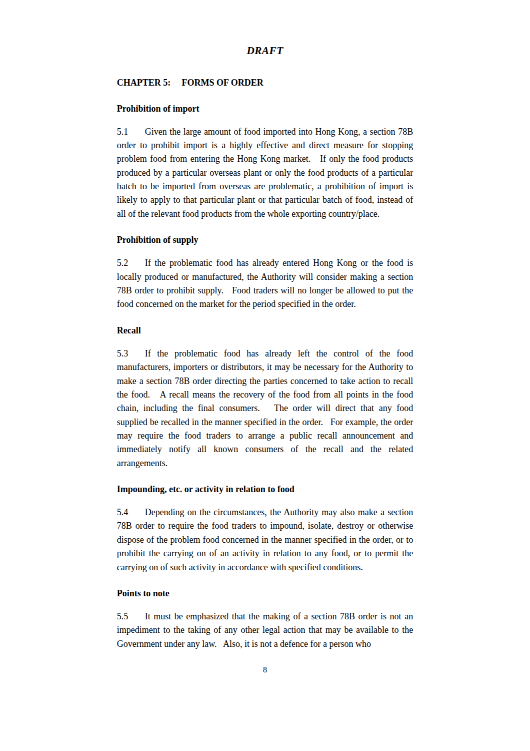DRAFT
CHAPTER 5: FORMS OF ORDER
Prohibition of import
5.1 Given the large amount of food imported into Hong Kong, a section 78B order to prohibit import is a highly effective and direct measure for stopping problem food from entering the Hong Kong market. If only the food products produced by a particular overseas plant or only the food products of a particular batch to be imported from overseas are problematic, a prohibition of import is likely to apply to that particular plant or that particular batch of food, instead of all of the relevant food products from the whole exporting country/place.
Prohibition of supply
5.2 If the problematic food has already entered Hong Kong or the food is locally produced or manufactured, the Authority will consider making a section 78B order to prohibit supply. Food traders will no longer be allowed to put the food concerned on the market for the period specified in the order.
Recall
5.3 If the problematic food has already left the control of the food manufacturers, importers or distributors, it may be necessary for the Authority to make a section 78B order directing the parties concerned to take action to recall the food. A recall means the recovery of the food from all points in the food chain, including the final consumers. The order will direct that any food supplied be recalled in the manner specified in the order. For example, the order may require the food traders to arrange a public recall announcement and immediately notify all known consumers of the recall and the related arrangements.
Impounding, etc. or activity in relation to food
5.4 Depending on the circumstances, the Authority may also make a section 78B order to require the food traders to impound, isolate, destroy or otherwise dispose of the problem food concerned in the manner specified in the order, or to prohibit the carrying on of an activity in relation to any food, or to permit the carrying on of such activity in accordance with specified conditions.
Points to note
5.5 It must be emphasized that the making of a section 78B order is not an impediment to the taking of any other legal action that may be available to the Government under any law. Also, it is not a defence for a person who
8